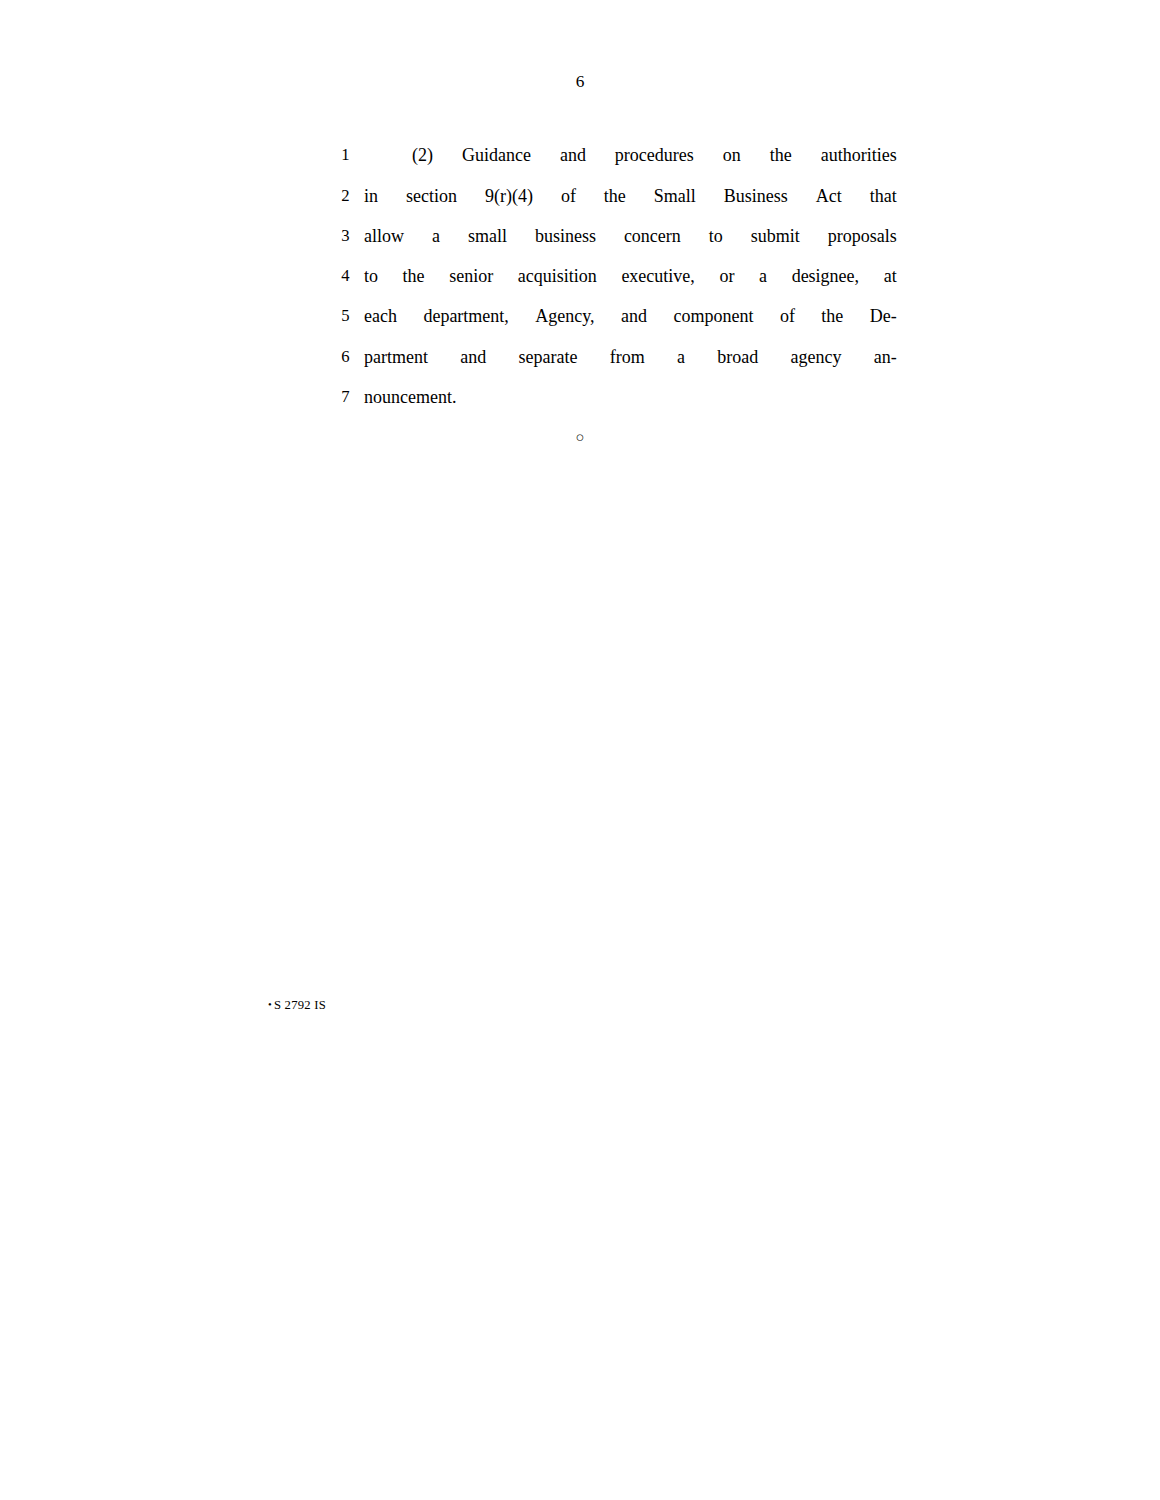6
1 (2) Guidance and procedures on the authorities
2 in section 9(r)(4) of the Small Business Act that
3 allow asmall business concern to submit proposals
4 to the senior acquisition executive, or adesignee, at
5 each department, Agency, and component of the De-
6 partment and separate from abroad agency an-
7 nouncement.
○
•S 2792 IS